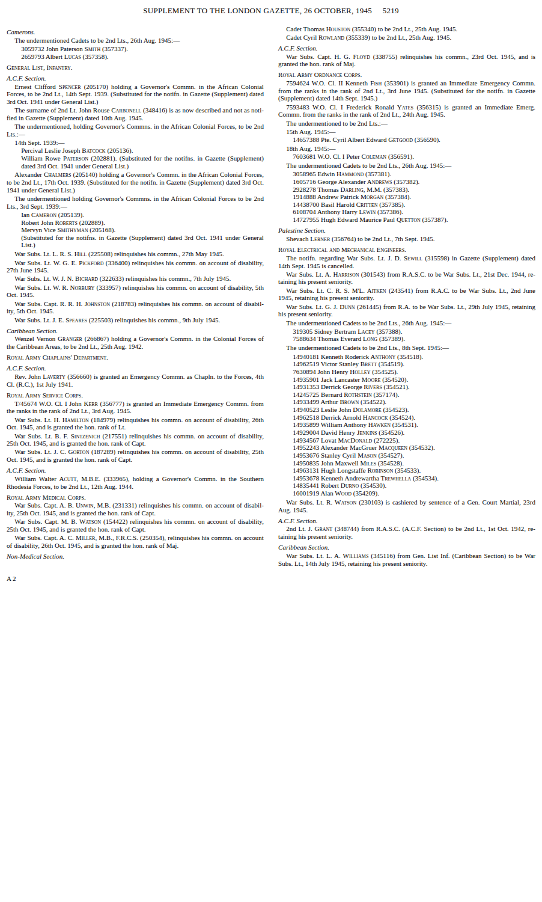SUPPLEMENT TO THE LONDON GAZETTE, 26 OCTOBER, 1945 5219
Camerons.
The undermentioned Cadets to be 2nd Lts., 26th Aug. 1945:—
3059732 John Paterson Smith (357337).
2659793 Albert Lucas (357358).
General List, Infantry.
A.C.F. Section.
Ernest Clifford Spencer (205170) holding a Governor's Commn. in the African Colonial Forces, to be 2nd Lt., 14th Sept. 1939. (Substituted for the notifn. in Gazette (Supplement) dated 3rd Oct. 1941 under General List.)
The surname of 2nd Lt. John Rouse Carbonell (348416) is as now described and not as notified in Gazette (Supplement) dated 10th Aug. 1945.
The undermentioned, holding Governor's Commns. in the African Colonial Forces, to be 2nd Lts.:—
14th Sept. 1939:—
Percival Leslie Joseph Batcock (205136).
William Rowe Paterson (202881). (Substituted for the notifns. in Gazette (Supplement) dated 3rd Oct. 1941 under General List.)
Alexander Chalmers (205140) holding a Governor's Commn. in the African Colonial Forces, to be 2nd Lt., 17th Oct. 1939. (Substituted for the notifn. in Gazette (Supplement) dated 3rd Oct. 1941 under General List.)
The undermentioned holding Governor's Commns. in the African Colonial Forces to be 2nd Lts., 3rd Sept. 1939:—
Ian Cameron (205139).
Robert John Roberts (202889).
Mervyn Vice Smithyman (205168).
(Substituted for the notifns. in Gazette (Supplement) dated 3rd Oct. 1941 under General List.)
War Subs. Lt. L. R. S. Hill (225508) relinquishes his commn., 27th May 1945.
War Subs. Lt. W. G. E. Pickford (336400) relinquishes his commn. on account of disability, 27th June 1945.
War Subs. Lt. W. J. N. Bichard (322633) relinquishes his commn., 7th July 1945.
War Subs. Lt. W. R. Norbury (333957) relinquishes his commn. on account of disability, 5th Oct. 1945.
War Subs. Capt. R. R. H. Johnston (218783) relinquishes his commn. on account of disability, 5th Oct. 1945.
War Subs. Lt. J. E. Speares (225503) relinquishes his commn., 9th July 1945.
Caribbean Section.
Wenzel Vernon Granger (266867) holding a Governor's Commn. in the Colonial Forces of the Caribbean Areas, to be 2nd Lt., 25th Aug. 1942.
Royal Army Chaplains' Department.
A.C.F. Section.
Rev. John Laverty (356660) is granted an Emergency Commn. as Chapln. to the Forces, 4th Cl. (R.C.), 1st July 1941.
Royal Army Service Corps.
T/45674 W.O. Cl. I John Kerr (356777) is granted an Immediate Emergency Commn. from the ranks in the rank of 2nd Lt., 3rd Aug. 1945.
War Subs. Lt. H. Hamilton (184979) relinquishes his commn. on account of disability, 26th Oct. 1945, and is granted the hon. rank of Lt.
War Subs. Lt. B. F. Sintzenich (217551) relinquishes his commn. on account of disability, 25th Oct. 1945, and is granted the hon. rank of Capt.
War Subs. Lt. J. C. Gorton (187289) relinquishes his commn. on account of disability, 25th Oct. 1945, and is granted the hon. rank of Capt.
A.C.F. Section.
William Walter Acutt, M.B.E. (333965), holding a Governor's Commn. in the Southern Rhodesia Forces, to be 2nd Lt., 12th Aug. 1944.
Royal Army Medical Corps.
War Subs. Capt. A. B. Unwin, M.B. (231331) relinquishes his commn. on account of disability, 25th Oct. 1945, and is granted the hon. rank of Capt.
War Subs. Capt. M. B. Watson (154422) relinquishes his commn. on account of disability, 25th Oct. 1945, and is granted the hon. rank of Capt.
War Subs. Capt. A. C. Miller, M.B., F.R.C.S. (250354), relinquishes his commn. on account of disability, 26th Oct. 1945, and is granted the hon. rank of Maj.
Non-Medical Section.
Cadet Thomas Houston (355340) to be 2nd Lt., 25th Aug. 1945.
Cadet Cyril Rowland (355339) to be 2nd Lt., 25th Aug. 1945.
A.C.F. Section.
War Subs. Capt. H. G. Floyd (338755) relinquishes his commn., 23rd Oct. 1945, and is granted the hon. rank of Maj.
Royal Army Ordnance Corps.
7594624 W.O. Cl. II Kenneth Fish (353901) is granted an Immediate Emergency Commn. from the ranks in the rank of 2nd Lt., 3rd June 1945. (Substituted for the notifn. in Gazette (Supplement) dated 14th Sept. 1945.)
7593483 W.O. Cl. I Frederick Ronald Yates (356315) is granted an Immediate Emerg. Commn. from the ranks in the rank of 2nd Lt., 24th Aug. 1945.
The undermentioned to be 2nd Lts.:—
15th Aug. 1945:—
14657388 Pte. Cyril Albert Edward Getgood (356590).
18th Aug. 1945:—
7603681 W.O. Cl. I Peter Coleman (356591).
The undermentioned Cadets to be 2nd Lts., 26th Aug. 1945:—
3058965 Edwin Hammond (357381).
1605716 George Alexander Andrews (357382).
2928278 Thomas Darling, M.M. (357383).
1914888 Andrew Patrick Morgan (357384).
14438700 Basil Harold Critten (357385).
6108704 Anthony Harry Lewin (357386).
14727955 Hugh Edward Maurice Paul Quetton (357387).
Palestine Section.
Shevach Lerner (356764) to be 2nd Lt., 7th Sept. 1945.
Royal Electrical and Mechanical Engineers.
The notifn. regarding War Subs. Lt. J. D. Sewill (315598) in Gazette (Supplement) dated 14th Sept. 1945 is cancelled.
War Subs. Lt. A. Harrison (301543) from R.A.S.C. to be War Subs. Lt., 21st Dec. 1944, retaining his present seniority.
War Subs. Lt. C. R. S. M'L. Aitken (243541) from R.A.C. to be War Subs. Lt., 2nd June 1945, retaining his present seniority.
War Subs. Lt. G. J. Dunn (261445) from R.A. to be War Subs. Lt., 29th July 1945, retaining his present seniority.
The undermentioned Cadets to be 2nd Lts., 26th Aug. 1945:—
319305 Sidney Bertram Lacey (357388).
7588634 Thomas Everard Long (357389).
The undermentioned Cadets to be 2nd Lts., 8th Sept. 1945:—
14940181 Kenneth Roderick Anthony (354518).
14962519 Victor Stanley Brett (354519).
7630894 John Henry Holley (354525).
14935901 Jack Lancaster Moore (354520).
14931353 Derrick George Rivers (354521).
14245725 Bernard Rothstein (357174).
14933499 Arthur Brown (354522).
14940523 Leslie John Dolamore (354523).
14962518 Derrick Arnold Hancock (354524).
14935899 William Anthony Hawken (354531).
14929004 David Henry Jenkins (354526).
14934567 Lovat Mac Donald (272225).
14952243 Alexander MacGruer Macqueen (354532).
14953676 Stanley Cyril Mason (354527).
14950835 John Maxwell Miles (354528).
14963131 Hugh Longstaffe Robinson (354533).
14953678 Kenneth Andrewartha Trewhella (354534).
14835441 Robert Durno (354530).
16001919 Alan Wood (354209).
War Subs. Lt. R. Watson (230103) is cashiered by sentence of a Gen. Court Martial, 23rd Aug. 1945.
A.C.F. Section.
2nd Lt. J. Grant (348744) from R.A.S.C. (A.C.F. Section) to be 2nd Lt., 1st Oct. 1942, retaining his present seniority.
Caribbean Section.
War Subs. Lt. L. A. Williams (345116) from Gen. List Inf. (Caribbean Section) to be War Subs. Lt., 14th July 1945, retaining his present seniority.
A 2